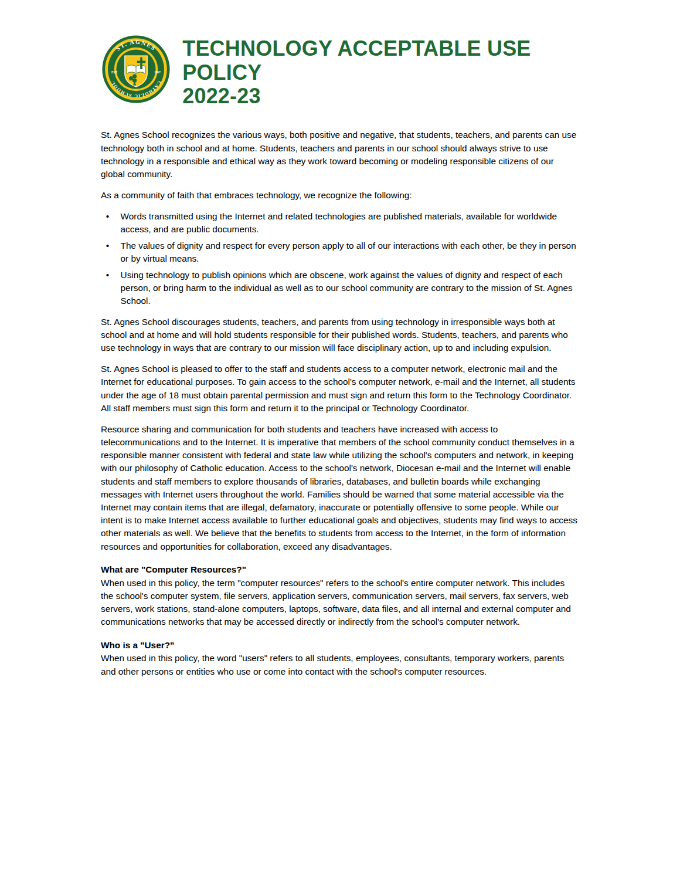St. Agnes Catholic School seal, established 1967 ST. AGNES CATHOLIC SCHOOL EST. 1967
TECHNOLOGY ACCEPTABLE USE POLICY
2022-23
St. Agnes School recognizes the various ways, both positive and negative, that students, teachers, and parents can use technology both in school and at home. Students, teachers and parents in our school should always strive to use technology in a responsible and ethical way as they work toward becoming or modeling responsible citizens of our global community.
As a community of faith that embraces technology, we recognize the following:
Words transmitted using the Internet and related technologies are published materials, available for worldwide access, and are public documents.
The values of dignity and respect for every person apply to all of our interactions with each other, be they in person or by virtual means.
Using technology to publish opinions which are obscene, work against the values of dignity and respect of each person, or bring harm to the individual as well as to our school community are contrary to the mission of St. Agnes School.
St. Agnes School discourages students, teachers, and parents from using technology in irresponsible ways both at school and at home and will hold students responsible for their published words. Students, teachers, and parents who use technology in ways that are contrary to our mission will face disciplinary action, up to and including expulsion.
St. Agnes School is pleased to offer to the staff and students access to a computer network, electronic mail and the Internet for educational purposes. To gain access to the school's computer network, e-mail and the Internet, all students under the age of 18 must obtain parental permission and must sign and return this form to the Technology Coordinator. All staff members must sign this form and return it to the principal or Technology Coordinator.
Resource sharing and communication for both students and teachers have increased with access to telecommunications and to the Internet. It is imperative that members of the school community conduct themselves in a responsible manner consistent with federal and state law while utilizing the school's computers and network, in keeping with our philosophy of Catholic education. Access to the school's network, Diocesan e-mail and the Internet will enable students and staff members to explore thousands of libraries, databases, and bulletin boards while exchanging messages with Internet users throughout the world. Families should be warned that some material accessible via the Internet may contain items that are illegal, defamatory, inaccurate or potentially offensive to some people. While our intent is to make Internet access available to further educational goals and objectives, students may find ways to access other materials as well. We believe that the benefits to students from access to the Internet, in the form of information resources and opportunities for collaboration, exceed any disadvantages.
What are "Computer Resources?"
When used in this policy, the term "computer resources" refers to the school's entire computer network. This includes the school's computer system, file servers, application servers, communication servers, mail servers, fax servers, web servers, work stations, stand-alone computers, laptops, software, data files, and all internal and external computer and communications networks that may be accessed directly or indirectly from the school's computer network.
Who is a "User?"
When used in this policy, the word "users" refers to all students, employees, consultants, temporary workers, parents and other persons or entities who use or come into contact with the school's computer resources.